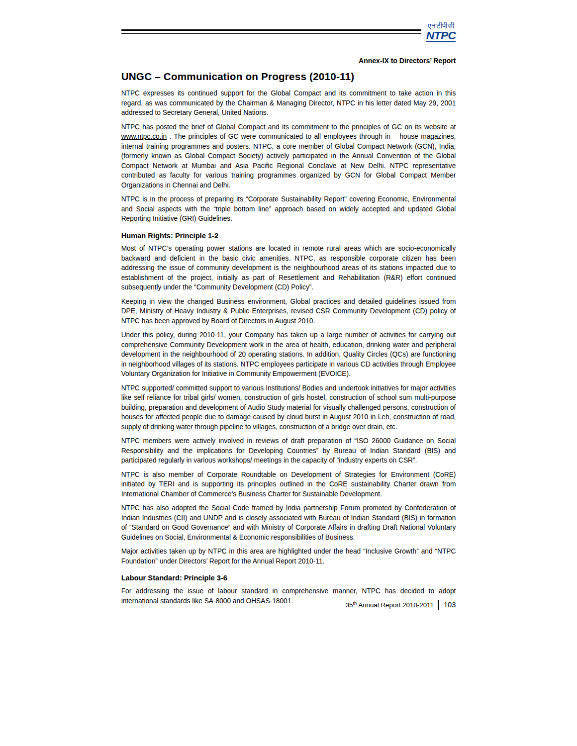एनटीपीसी NTPC
Annex-IX to Directors’ Report
UNGC – Communication on Progress (2010-11)
NTPC expresses its continued support for the Global Compact and its commitment to take action in this regard, as was communicated by the Chairman & Managing Director, NTPC in his letter dated May 29, 2001 addressed to Secretary General, United Nations.
NTPC has posted the brief of Global Compact and its commitment to the principles of GC on its website at www.ntpc.co.in . The principles of GC were communicated to all employees through in – house magazines, internal training programmes and posters. NTPC, a core member of Global Compact Network (GCN), India, (formerly known as Global Compact Society) actively participated in the Annual Convention of the Global Compact Network at Mumbai and Asia Pacific Regional Conclave at New Delhi. NTPC representative contributed as faculty for various training programmes organized by GCN for Global Compact Member Organizations in Chennai and Delhi.
NTPC is in the process of preparing its “Corporate Sustainability Report” covering Economic, Environmental and Social aspects with the “triple bottom line” approach based on widely accepted and updated Global Reporting Initiative (GRI) Guidelines.
Human Rights: Principle 1-2
Most of NTPC’s operating power stations are located in remote rural areas which are socio-economically backward and deficient in the basic civic amenities. NTPC, as responsible corporate citizen has been addressing the issue of community development is the neighbourhood areas of its stations impacted due to establishment of the project, initially as part of Resettlement and Rehabilitation (R&R) effort continued subsequently under the “Community Development (CD) Policy”.
Keeping in view the changed Business environment, Global practices and detailed guidelines issued from DPE, Ministry of Heavy Industry & Public Enterprises, revised CSR Community Development (CD) policy of NTPC has been approved by Board of Directors in August 2010.
Under this policy, during 2010-11, your Company has taken up a large number of activities for carrying out comprehensive Community Development work in the area of health, education, drinking water and peripheral development in the neighbourhood of 20 operating stations. In addition, Quality Circles (QCs) are functioning in neighborhood villages of its stations. NTPC employees participate in various CD activities through Employee Voluntary Organization for Initiative in Community Empowerment (EVOICE).
NTPC supported/ committed support to various Institutions/ Bodies and undertook initiatives for major activities like self reliance for tribal girls/ women, construction of girls hostel, construction of school sum multi-purpose building, preparation and development of Audio Study material for visually challenged persons, construction of houses for affected people due to damage caused by cloud burst in August 2010 in Leh, construction of road, supply of drinking water through pipeline to villages, construction of a bridge over drain, etc.
NTPC members were actively involved in reviews of draft preparation of “ISO 26000 Guidance on Social Responsibility and the implications for Developing Countries” by Bureau of Indian Standard (BIS) and participated regularly in various workshops/ meetings in the capacity of “industry experts on CSR”.
NTPC is also member of Corporate Roundtable on Development of Strategies for Environment (CoRE) initiated by TERI and is supporting its principles outlined in the CoRE sustainability Charter drawn from International Chamber of Commerce’s Business Charter for Sustainable Development.
NTPC has also adopted the Social Code framed by India partnership Forum promoted by Confederation of Indian Industries (CII) and UNDP and is closely associated with Bureau of Indian Standard (BIS) in formation of “Standard on Good Governance” and with Ministry of Corporate Affairs in drafting Draft National Voluntary Guidelines on Social, Environmental & Economic responsibilities of Business.
Major activities taken up by NTPC in this area are highlighted under the head “Inclusive Growth” and “NTPC Foundation” under Directors’ Report for the Annual Report 2010-11.
Labour Standard: Principle 3-6
For addressing the issue of labour standard in comprehensive manner, NTPC has decided to adopt international standards like SA-8000 and OHSAS-18001.
35th Annual Report 2010-2011 103